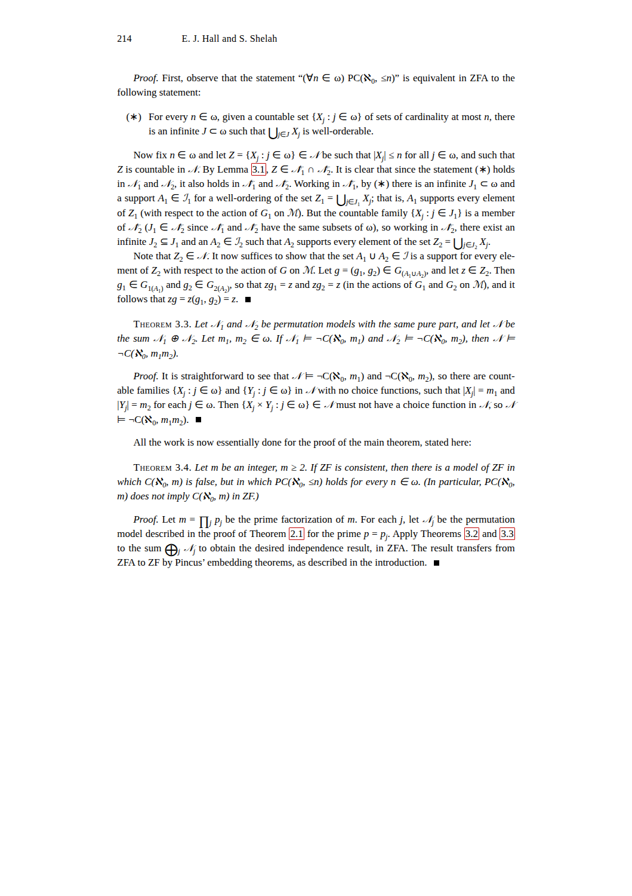214 E. J. Hall and S. Shelah
Proof. First, observe that the statement “(∀n ∈ ω) PC(ℵ0, ≤n)” is equivalent in ZFA to the following statement:
(∗) For every n ∈ ω, given a countable set {Xj : j ∈ ω} of sets of cardinality at most n, there is an infinite J ⊂ ω such that ⋃j∈J Xj is well-orderable.
Now fix n ∈ ω and let Z = {Xj : j ∈ ω} ∈ 𝒩 be such that |Xj| ≤ n for all j ∈ ω, and such that Z is countable in 𝒩. By Lemma 3.1, Z ∈ 𝒩̃1 ∩ 𝒩̃2. It is clear that since the statement (∗) holds in 𝒩1 and 𝒩2, it also holds in 𝒩̃1 and 𝒩̃2. Working in 𝒩̃1, by (∗) there is an infinite J1 ⊂ ω and a support A1 ∈ ℐ1 for a well-ordering of the set Z1 = ⋃j∈J1 Xj; that is, A1 supports every element of Z1 (with respect to the action of G1 on ℳ). But the countable family {Xj : j ∈ J1} is a member of 𝒩̃2 (J1 ∈ 𝒩̃2 since 𝒩̃1 and 𝒩̃2 have the same subsets of ω), so working in 𝒩̃2, there exist an infinite J2 ⊆ J1 and an A2 ∈ ℐ2 such that A2 supports every element of the set Z2 = ⋃j∈J2 Xj.
Note that Z2 ∈ 𝒩. It now suffices to show that the set A1 ∪ A2 ∈ ℐ is a support for every element of Z2 with respect to the action of G on ℳ. Let g = (g1, g2) ∈ G(A1∪A2), and let z ∈ Z2. Then g1 ∈ G1(A1) and g2 ∈ G2(A2), so that zg1 = z and zg2 = z (in the actions of G1 and G2 on ℳ), and it follows that zg = z(g1, g2) = z.
Theorem 3.3. Let 𝒩1 and 𝒩2 be permutation models with the same pure part, and let 𝒩 be the sum 𝒩1 ⊕ 𝒩2. Let m1, m2 ∈ ω. If 𝒩1 ⊨ ¬C(ℵ0, m1) and 𝒩2 ⊨ ¬C(ℵ0, m2), then 𝒩 ⊨ ¬C(ℵ0, m1m2).
Proof. It is straightforward to see that 𝒩 ⊨ ¬C(ℵ0, m1) and ¬C(ℵ0, m2), so there are countable families {Xj : j ∈ ω} and {Yj : j ∈ ω} in 𝒩 with no choice functions, such that |Xj| = m1 and |Yj| = m2 for each j ∈ ω. Then {Xj × Yj : j ∈ ω} ∈ 𝒩 must not have a choice function in 𝒩, so 𝒩 ⊨ ¬C(ℵ0, m1m2).
All the work is now essentially done for the proof of the main theorem, stated here:
Theorem 3.4. Let m be an integer, m ≥ 2. If ZF is consistent, then there is a model of ZF in which C(ℵ0, m) is false, but in which PC(ℵ0, ≤n) holds for every n ∈ ω. (In particular, PC(ℵ0, m) does not imply C(ℵ0, m) in ZF.)
Proof. Let m = ∏j pj be the prime factorization of m. For each j, let 𝒩j be the permutation model described in the proof of Theorem 2.1 for the prime p = pj. Apply Theorems 3.2 and 3.3 to the sum ⨁j 𝒩j to obtain the desired independence result, in ZFA. The result transfers from ZFA to ZF by Pincus’ embedding theorems, as described in the introduction.